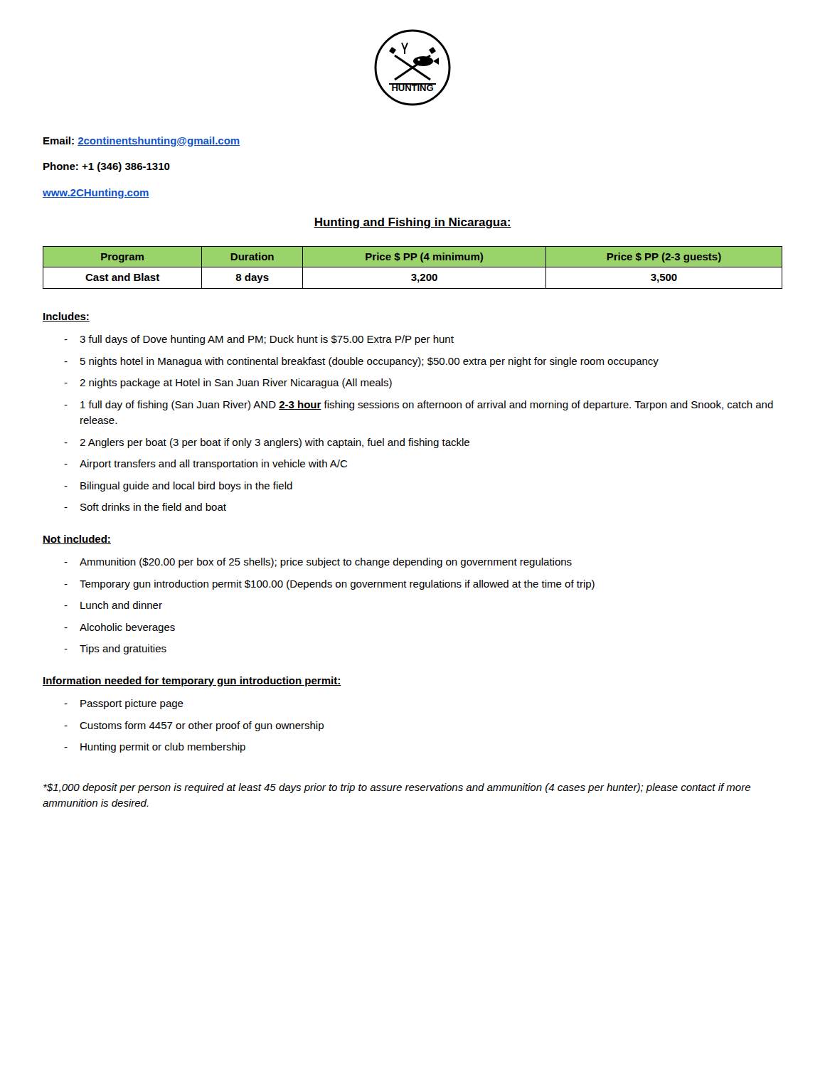HUNTING
Email: 2continentshunting@gmail.com
Phone: +1 (346) 386-1310
www.2CHunting.com
Hunting and Fishing in Nicaragua:
| Program | Duration | Price $ PP (4 minimum) | Price $ PP (2-3 guests) |
| --- | --- | --- | --- |
| Cast and Blast | 8 days | 3,200 | 3,500 |
Includes:
3 full days of Dove hunting AM and PM; Duck hunt is $75.00 Extra P/P per hunt
5 nights hotel in Managua with continental breakfast (double occupancy); $50.00 extra per night for single room occupancy
2 nights package at Hotel in San Juan River Nicaragua (All meals)
1 full day of fishing (San Juan River) AND 2-3 hour fishing sessions on afternoon of arrival and morning of departure. Tarpon and Snook, catch and release.
2 Anglers per boat (3 per boat if only 3 anglers) with captain, fuel and fishing tackle
Airport transfers and all transportation in vehicle with A/C
Bilingual guide and local bird boys in the field
Soft drinks in the field and boat
Not included:
Ammunition ($20.00 per box of 25 shells); price subject to change depending on government regulations
Temporary gun introduction permit $100.00 (Depends on government regulations if allowed at the time of trip)
Lunch and dinner
Alcoholic beverages
Tips and gratuities
Information needed for temporary gun introduction permit:
Passport picture page
Customs form 4457 or other proof of gun ownership
Hunting permit or club membership
*$1,000 deposit per person is required at least 45 days prior to trip to assure reservations and ammunition (4 cases per hunter); please contact if more ammunition is desired.